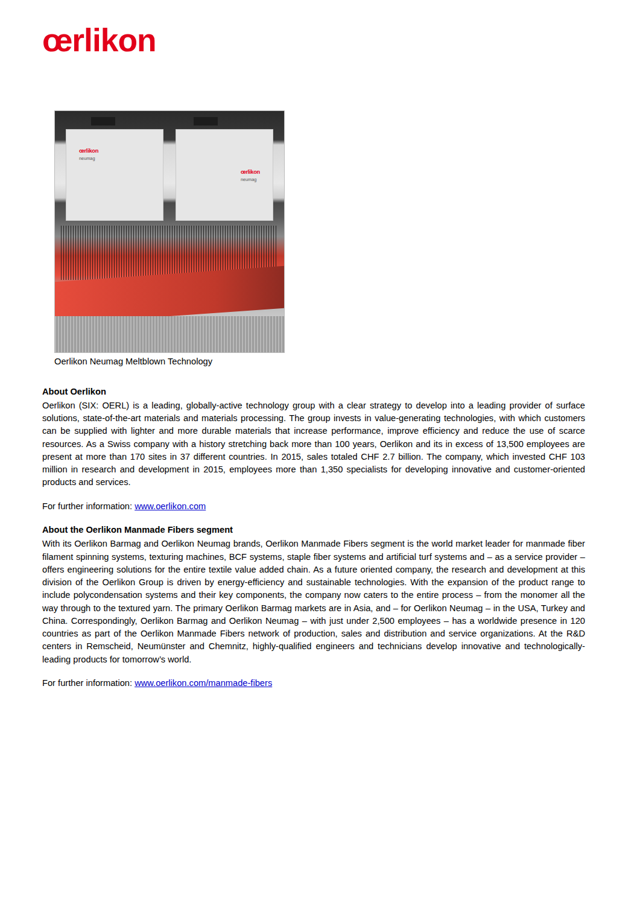œrlikon
œrlikonneumag
œrlikonneumag
Oerlikon Neumag Meltblown Technology
About Oerlikon
Oerlikon (SIX: OERL) is a leading, globally-active technology group with a clear strategy to develop into a leading provider of surface solutions, state-of-the-art materials and materials processing. The group invests in value-generating technologies, with which customers can be supplied with lighter and more durable materials that increase performance, improve efficiency and reduce the use of scarce resources. As a Swiss company with a history stretching back more than 100 years, Oerlikon and its in excess of 13,500 employees are present at more than 170 sites in 37 different countries. In 2015, sales totaled CHF 2.7 billion. The company, which invested CHF 103 million in research and development in 2015, employees more than 1,350 specialists for developing innovative and customer-oriented products and services.
For further information: www.oerlikon.com
About the Oerlikon Manmade Fibers segment
With its Oerlikon Barmag and Oerlikon Neumag brands, Oerlikon Manmade Fibers segment is the world market leader for manmade fiber filament spinning systems, texturing machines, BCF systems, staple fiber systems and artificial turf systems and – as a service provider – offers engineering solutions for the entire textile value added chain. As a future oriented company, the research and development at this division of the Oerlikon Group is driven by energy-efficiency and sustainable technologies. With the expansion of the product range to include polycondensation systems and their key components, the company now caters to the entire process – from the monomer all the way through to the textured yarn. The primary Oerlikon Barmag markets are in Asia, and – for Oerlikon Neumag – in the USA, Turkey and China. Correspondingly, Oerlikon Barmag and Oerlikon Neumag – with just under 2,500 employees – has a worldwide presence in 120 countries as part of the Oerlikon Manmade Fibers network of production, sales and distribution and service organizations. At the R&D centers in Remscheid, Neumünster and Chemnitz, highly-qualified engineers and technicians develop innovative and technologically-leading products for tomorrow’s world.
For further information: www.oerlikon.com/manmade-fibers